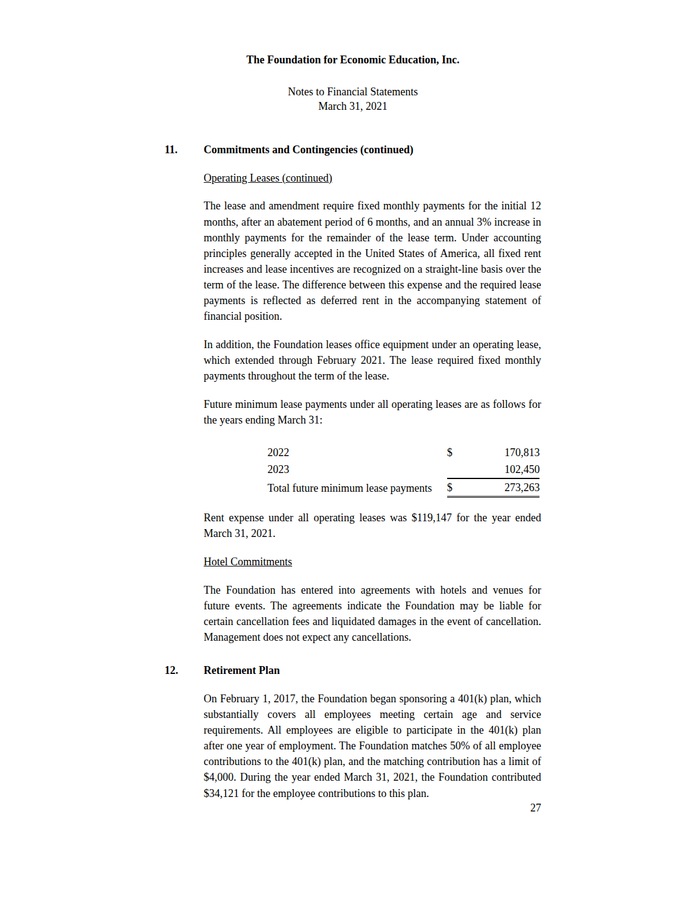The Foundation for Economic Education, Inc.
Notes to Financial Statements
March 31, 2021
11.
Commitments and Contingencies (continued)
Operating Leases (continued)
The lease and amendment require fixed monthly payments for the initial 12 months, after an abatement period of 6 months, and an annual 3% increase in monthly payments for the remainder of the lease term. Under accounting principles generally accepted in the United States of America, all fixed rent increases and lease incentives are recognized on a straight-line basis over the term of the lease. The difference between this expense and the required lease payments is reflected as deferred rent in the accompanying statement of financial position.
In addition, the Foundation leases office equipment under an operating lease, which extended through February 2021. The lease required fixed monthly payments throughout the term of the lease.
Future minimum lease payments under all operating leases are as follows for the years ending March 31:
| 2022 | $ | 170,813 |
| 2023 | | 102,450 |
| Total future minimum lease payments | $ | 273,263 |
Rent expense under all operating leases was $119,147 for the year ended March 31, 2021.
Hotel Commitments
The Foundation has entered into agreements with hotels and venues for future events. The agreements indicate the Foundation may be liable for certain cancellation fees and liquidated damages in the event of cancellation. Management does not expect any cancellations.
12.
Retirement Plan
On February 1, 2017, the Foundation began sponsoring a 401(k) plan, which substantially covers all employees meeting certain age and service requirements. All employees are eligible to participate in the 401(k) plan after one year of employment. The Foundation matches 50% of all employee contributions to the 401(k) plan, and the matching contribution has a limit of $4,000. During the year ended March 31, 2021, the Foundation contributed $34,121 for the employee contributions to this plan.
27